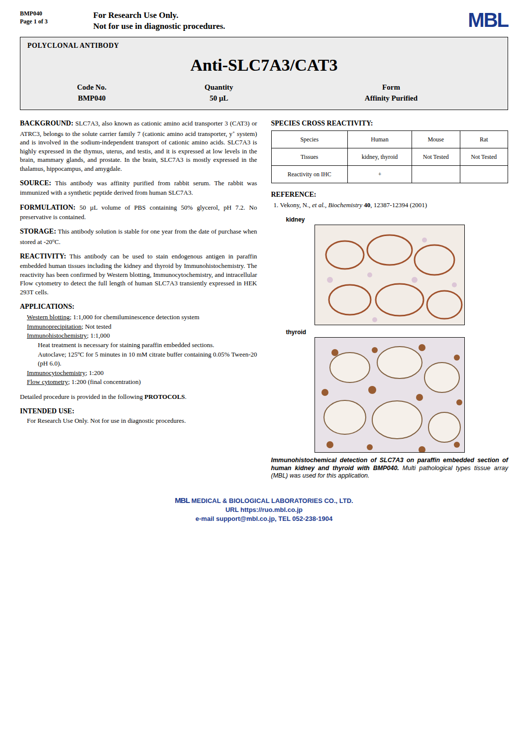BMP040
Page 1 of 3
For Research Use Only.
Not for use in diagnostic procedures.
MBL
POLYCLONAL ANTIBODY
Anti-SLC7A3/CAT3
| Code No. | Quantity | Form |
| BMP040 | 50 µL | Affinity Purified |
BACKGROUND: SLC7A3, also known as cationic amino acid transporter 3 (CAT3) or ATRC3, belongs to the solute carrier family 7 (cationic amino acid transporter, y+ system) and is involved in the sodium-independent transport of cationic amino acids. SLC7A3 is highly expressed in the thymus, uterus, and testis, and it is expressed at low levels in the brain, mammary glands, and prostate. In the brain, SLC7A3 is mostly expressed in the thalamus, hippocampus, and amygdale.
SOURCE: This antibody was affinity purified from rabbit serum. The rabbit was immunized with a synthetic peptide derived from human SLC7A3.
FORMULATION: 50 µL volume of PBS containing 50% glycerol, pH 7.2. No preservative is contained.
STORAGE: This antibody solution is stable for one year from the date of purchase when stored at -20oC.
REACTIVITY: This antibody can be used to stain endogenous antigen in paraffin embedded human tissues including the kidney and thyroid by Immunohistochemistry. The reactivity has been confirmed by Western blotting, Immunocytochemistry, and intracellular Flow cytometry to detect the full length of human SLC7A3 transiently expressed in HEK 293T cells.
APPLICATIONS:
Western blotting; 1:1,000 for chemiluminescence detection system
Immunoprecipitation; Not tested
Immunohistochemistry; 1:1,000
Heat treatment is necessary for staining paraffin embedded sections.
Autoclave; 125oC for 5 minutes in 10 mM citrate buffer containing 0.05% Tween-20 (pH 6.0).
Immunocytochemistry; 1:200
Flow cytometry; 1:200 (final concentration)
Detailed procedure is provided in the following PROTOCOLS.
INTENDED USE:
For Research Use Only. Not for use in diagnostic procedures.
SPECIES CROSS REACTIVITY:
| Species | Human | Mouse | Rat |
| Tissues | kidney, thyroid | Not Tested | Not Tested |
| Reactivity on IHC | + | | |
REFERENCE:
Vekony, N., et al., Biochemistry 40, 12387-12394 (2001)
kidney
thyroid
Immunohistochemical detection of SLC7A3 on paraffin embedded section of human kidney and thyroid with BMP040. Multi pathological types tissue array (MBL) was used for this application.
MBL MEDICAL & BIOLOGICAL LABORATORIES CO., LTD.
URL https://ruo.mbl.co.jp
e-mail support@mbl.co.jp, TEL 052-238-1904